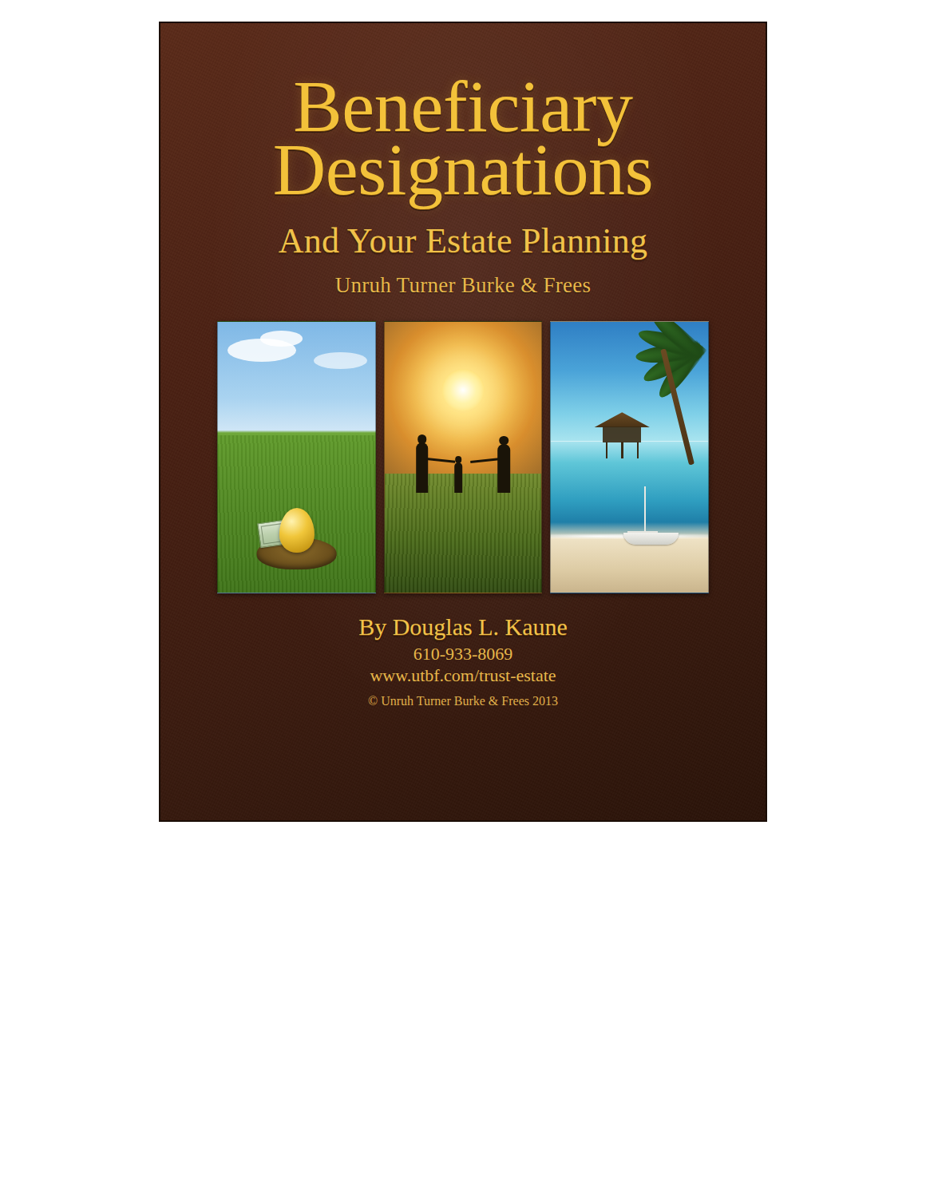Beneficiary Designations
And Your Estate Planning
Unruh Turner Burke & Frees
By Douglas L. Kaune
610-933-8069
www.utbf.com/trust-estate
© Unruh Turner Burke & Frees 2013